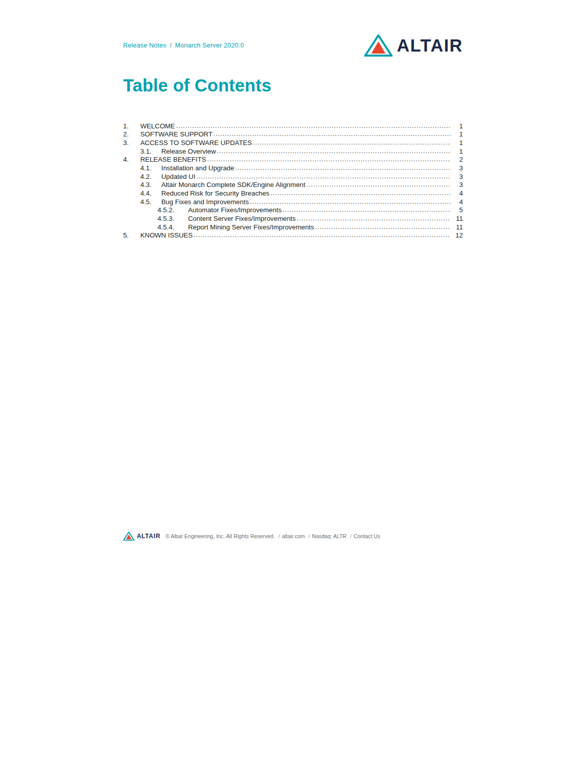Release Notes / Monarch Server 2020.0
ALTAIR
Table of Contents
1. WELCOME .................................................................................................................................................................................. 1
2. SOFTWARE SUPPORT .................................................................................................................................................................................. 1
3. ACCESS TO SOFTWARE UPDATES .................................................................................................................................................................................. 1
3.1. Release Overview .................................................................................................................................................................................. 1
4. RELEASE BENEFITS .................................................................................................................................................................................. 2
4.1. Installation and Upgrade .................................................................................................................................................................................. 3
4.2. Updated UI .................................................................................................................................................................................. 3
4.3. Altair Monarch Complete SDK/Engine Alignment .................................................................................................................................................................................. 3
4.4. Reduced Risk for Security Breaches .................................................................................................................................................................................. 4
4.5. Bug Fixes and Improvements .................................................................................................................................................................................. 4
4.5.2. Automator Fixes/Improvements .................................................................................................................................................................................. 5
4.5.3. Content Server Fixes/Improvements .................................................................................................................................................................................. 11
4.5.4. Report Mining Server Fixes/Improvements .................................................................................................................................................................................. 11
5. KNOWN ISSUES .................................................................................................................................................................................. 12
ALTAIR
© Altair Engineering, Inc. All Rights Reserved. /altair.com /Nasdaq: ALTR /Contact Us